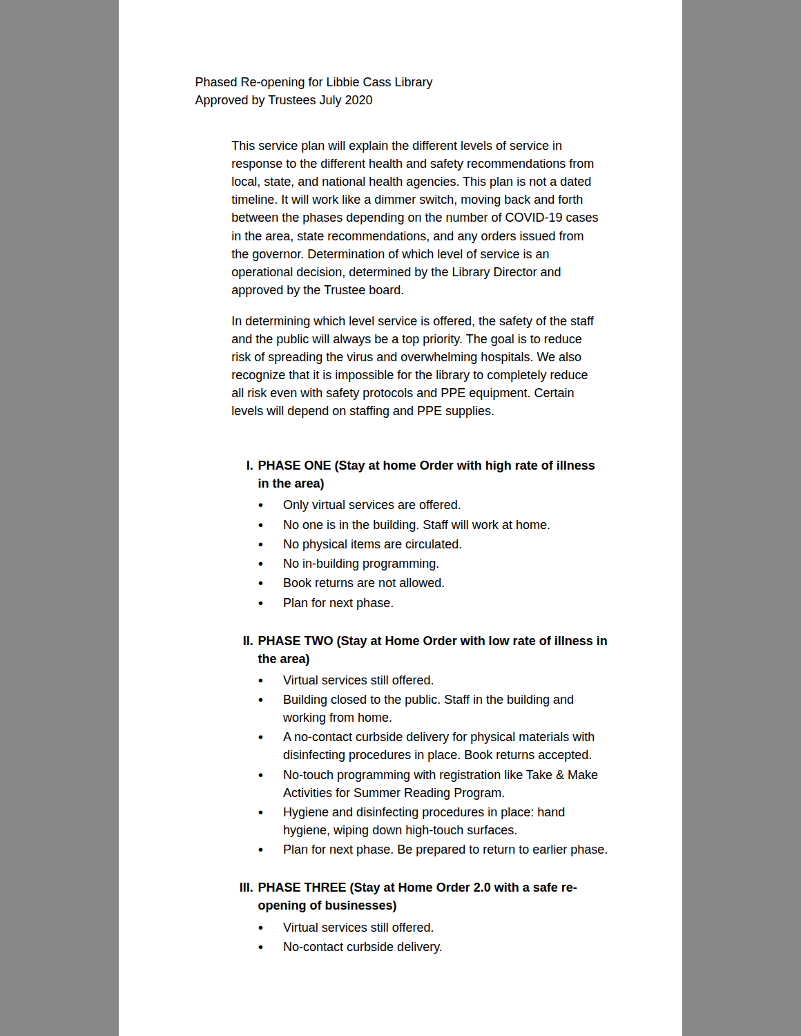Phased Re-opening for Libbie Cass Library
Approved by Trustees July 2020
This service plan will explain the different levels of service in response to the different health and safety recommendations from local, state, and national health agencies. This plan is not a dated timeline. It will work like a dimmer switch, moving back and forth between the phases depending on the number of COVID-19 cases in the area, state recommendations, and any orders issued from the governor. Determination of which level of service is an operational decision, determined by the Library Director and approved by the Trustee board.
In determining which level service is offered, the safety of the staff and the public will always be a top priority. The goal is to reduce risk of spreading the virus and overwhelming hospitals. We also recognize that it is impossible for the library to completely reduce all risk even with safety protocols and PPE equipment. Certain levels will depend on staffing and PPE supplies.
PHASE ONE (Stay at home Order with high rate of illness in the area)
Only virtual services are offered.
No one is in the building. Staff will work at home.
No physical items are circulated.
No in-building programming.
Book returns are not allowed.
Plan for next phase.
PHASE TWO (Stay at Home Order with low rate of illness in the area)
Virtual services still offered.
Building closed to the public. Staff in the building and working from home.
A no-contact curbside delivery for physical materials with disinfecting procedures in place. Book returns accepted.
No-touch programming with registration like Take & Make Activities for Summer Reading Program.
Hygiene and disinfecting procedures in place: hand hygiene, wiping down high-touch surfaces.
Plan for next phase. Be prepared to return to earlier phase.
PHASE THREE (Stay at Home Order 2.0 with a safe re-opening of businesses)
Virtual services still offered.
No-contact curbside delivery.